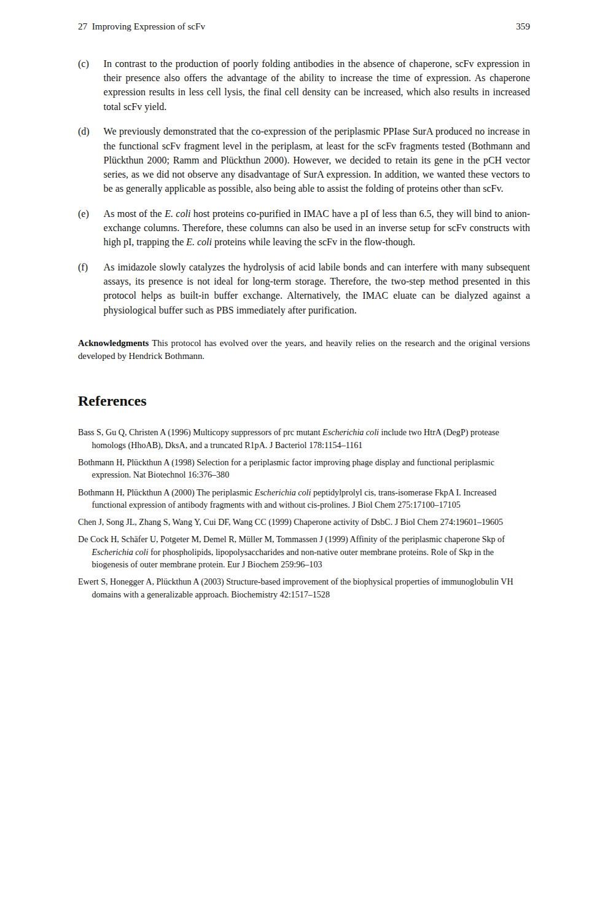27 Improving Expression of scFv 359
(c) In contrast to the production of poorly folding antibodies in the absence of chaperone, scFv expression in their presence also offers the advantage of the ability to increase the time of expression. As chaperone expression results in less cell lysis, the final cell density can be increased, which also results in increased total scFv yield.
(d) We previously demonstrated that the co-expression of the periplasmic PPIase SurA produced no increase in the functional scFv fragment level in the periplasm, at least for the scFv fragments tested (Bothmann and Plückthun 2000; Ramm and Plückthun 2000). However, we decided to retain its gene in the pCH vector series, as we did not observe any disadvantage of SurA expression. In addition, we wanted these vectors to be as generally applicable as possible, also being able to assist the folding of proteins other than scFv.
(e) As most of the E. coli host proteins co-purified in IMAC have a pI of less than 6.5, they will bind to anion-exchange columns. Therefore, these columns can also be used in an inverse setup for scFv constructs with high pI, trapping the E. coli proteins while leaving the scFv in the flow-though.
(f) As imidazole slowly catalyzes the hydrolysis of acid labile bonds and can interfere with many subsequent assays, its presence is not ideal for long-term storage. Therefore, the two-step method presented in this protocol helps as built-in buffer exchange. Alternatively, the IMAC eluate can be dialyzed against a physiological buffer such as PBS immediately after purification.
Acknowledgments This protocol has evolved over the years, and heavily relies on the research and the original versions developed by Hendrick Bothmann.
References
Bass S, Gu Q, Christen A (1996) Multicopy suppressors of prc mutant Escherichia coli include two HtrA (DegP) protease homologs (HhoAB), DksA, and a truncated R1pA. J Bacteriol 178:1154–1161
Bothmann H, Plückthun A (1998) Selection for a periplasmic factor improving phage display and functional periplasmic expression. Nat Biotechnol 16:376–380
Bothmann H, Plückthun A (2000) The periplasmic Escherichia coli peptidylprolyl cis, trans-isomerase FkpA I. Increased functional expression of antibody fragments with and without cis-prolines. J Biol Chem 275:17100–17105
Chen J, Song JL, Zhang S, Wang Y, Cui DF, Wang CC (1999) Chaperone activity of DsbC. J Biol Chem 274:19601–19605
De Cock H, Schäfer U, Potgeter M, Demel R, Müller M, Tommassen J (1999) Affinity of the periplasmic chaperone Skp of Escherichia coli for phospholipids, lipopolysaccharides and non-native outer membrane proteins. Role of Skp in the biogenesis of outer membrane protein. Eur J Biochem 259:96–103
Ewert S, Honegger A, Plückthun A (2003) Structure-based improvement of the biophysical properties of immunoglobulin VH domains with a generalizable approach. Biochemistry 42:1517–1528